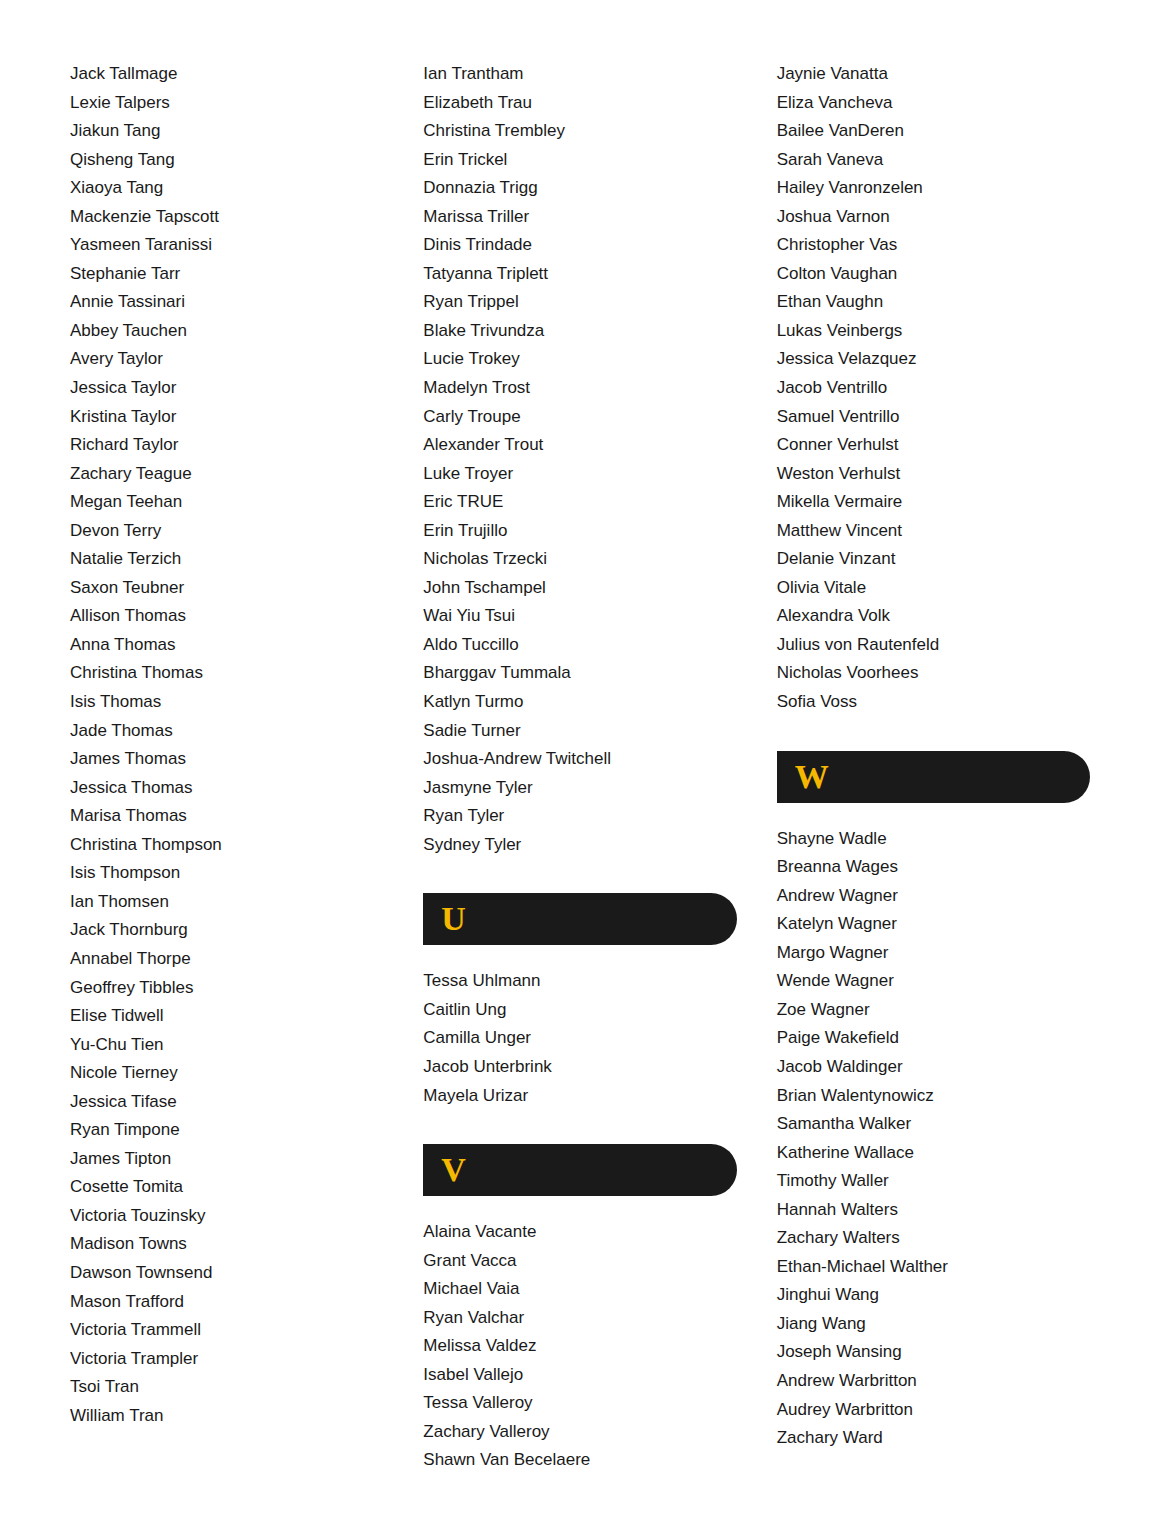Jack Tallmage
Lexie Talpers
Jiakun Tang
Qisheng Tang
Xiaoya Tang
Mackenzie Tapscott
Yasmeen Taranissi
Stephanie Tarr
Annie Tassinari
Abbey Tauchen
Avery Taylor
Jessica Taylor
Kristina Taylor
Richard Taylor
Zachary Teague
Megan Teehan
Devon Terry
Natalie Terzich
Saxon Teubner
Allison Thomas
Anna Thomas
Christina Thomas
Isis Thomas
Jade Thomas
James Thomas
Jessica Thomas
Marisa Thomas
Christina Thompson
Isis Thompson
Ian Thomsen
Jack Thornburg
Annabel Thorpe
Geoffrey Tibbles
Elise Tidwell
Yu-Chu Tien
Nicole Tierney
Jessica Tifase
Ryan Timpone
James Tipton
Cosette Tomita
Victoria Touzinsky
Madison Towns
Dawson Townsend
Mason Trafford
Victoria Trammell
Victoria Trampler
Tsoi Tran
William Tran
Ian Trantham
Elizabeth Trau
Christina Trembley
Erin Trickel
Donnazia Trigg
Marissa Triller
Dinis Trindade
Tatyanna Triplett
Ryan Trippel
Blake Trivundza
Lucie Trokey
Madelyn Trost
Carly Troupe
Alexander Trout
Luke Troyer
Eric TRUE
Erin Trujillo
Nicholas Trzecki
John Tschampel
Wai Yiu Tsui
Aldo Tuccillo
Bharggav Tummala
Katlyn Turmo
Sadie Turner
Joshua-Andrew Twitchell
Jasmyne Tyler
Ryan Tyler
Sydney Tyler
U
Tessa Uhlmann
Caitlin Ung
Camilla Unger
Jacob Unterbrink
Mayela Urizar
V
Alaina Vacante
Grant Vacca
Michael Vaia
Ryan Valchar
Melissa Valdez
Isabel Vallejo
Tessa Valleroy
Zachary Valleroy
Shawn Van Becelaere
Jaynie Vanatta
Eliza Vancheva
Bailee VanDeren
Sarah Vaneva
Hailey Vanronzelen
Joshua Varnon
Christopher Vas
Colton Vaughan
Ethan Vaughn
Lukas Veinbergs
Jessica Velazquez
Jacob Ventrillo
Samuel Ventrillo
Conner Verhulst
Weston Verhulst
Mikella Vermaire
Matthew Vincent
Delanie Vinzant
Olivia Vitale
Alexandra Volk
Julius von Rautenfeld
Nicholas Voorhees
Sofia Voss
W
Shayne Wadle
Breanna Wages
Andrew Wagner
Katelyn Wagner
Margo Wagner
Wende Wagner
Zoe Wagner
Paige Wakefield
Jacob Waldinger
Brian Walentynowicz
Samantha Walker
Katherine Wallace
Timothy Waller
Hannah Walters
Zachary Walters
Ethan-Michael Walther
Jinghui Wang
Jiang Wang
Joseph Wansing
Andrew Warbritton
Audrey Warbritton
Zachary Ward